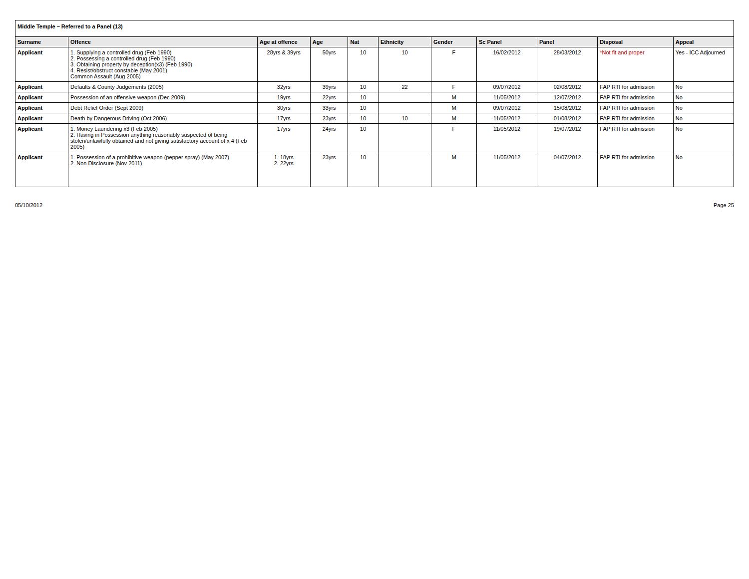Middle Temple – Referred to a Panel (13)
| Surname | Offence | Age at offence | Age | Nat | Ethnicity | Gender | Sc Panel | Panel | Disposal | Appeal |
| --- | --- | --- | --- | --- | --- | --- | --- | --- | --- | --- |
| Applicant | 1. Supplying a controlled drug (Feb 1990) 2. Possessing a controlled drug (Feb 1990) 3. Obtaining property by deception(x3) (Feb 1990) 4. Resist/obstruct constable (May 2001) Common Assault (Aug 2005) | 28yrs & 39yrs | 50yrs | 10 | 10 | F | 16/02/2012 | 28/03/2012 | * Not fit and proper | Yes - ICC Adjourned |
| Applicant | Defaults & County Judgements (2005) | 32yrs | 39yrs | 10 | 22 | F | 09/07/2012 | 02/08/2012 | FAP RTI for admission | No |
| Applicant | Possession of an offensive weapon (Dec 2009) | 19yrs | 22yrs | 10 | | M | 11/05/2012 | 12/07/2012 | FAP RTI for admission | No |
| Applicant | Debt Relief Order (Sept 2009) | 30yrs | 33yrs | 10 | | M | 09/07/2012 | 15/08/2012 | FAP RTI for admission | No |
| Applicant | Death by Dangerous Driving (Oct 2006) | 17yrs | 23yrs | 10 | 10 | M | 11/05/2012 | 01/08/2012 | FAP RTI for admission | No |
| Applicant | 1. Money Laundering x3 (Feb 2005) 2. Having in Possession anything reasonably suspected of being stolen/unlawfully obtained and not giving satisfactory account of x 4 (Feb 2005) | 17yrs | 24yrs | 10 | | F | 11/05/2012 | 19/07/2012 | FAP RTI for admission | No |
| Applicant | 1. Possession of a prohibitive weapon (pepper spray) (May 2007) 2. Non Disclosure (Nov 2011) | 1. 18yrs 2. 22yrs | 23yrs | 10 | | M | 11/05/2012 | 04/07/2012 | FAP RTI for admission | No |
05/10/2012 Page 25